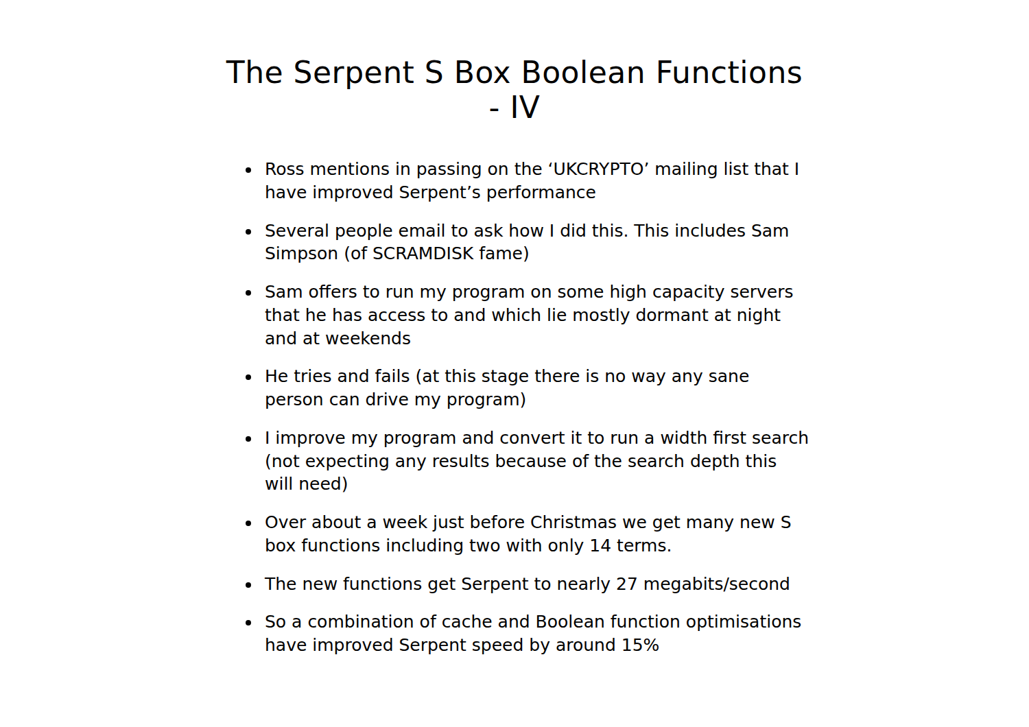The Serpent S Box Boolean Functions - IV
Ross mentions in passing on the ‘UKCRYPTO’ mailing list that I have improved Serpent’s performance
Several people email to ask how I did this. This includes Sam Simpson (of SCRAMDISK fame)
Sam offers to run my program on some high capacity servers that he has access to and which lie mostly dormant at night and at weekends
He tries and fails (at this stage there is no way any sane person can drive my program)
I improve my program and convert it to run a width first search (not expecting any results because of the search depth this will need)
Over about a week just before Christmas we get many new S box functions including two with only 14 terms.
The new functions get Serpent to nearly 27 megabits/second
So a combination of cache and Boolean function optimisations have improved Serpent speed by around 15%